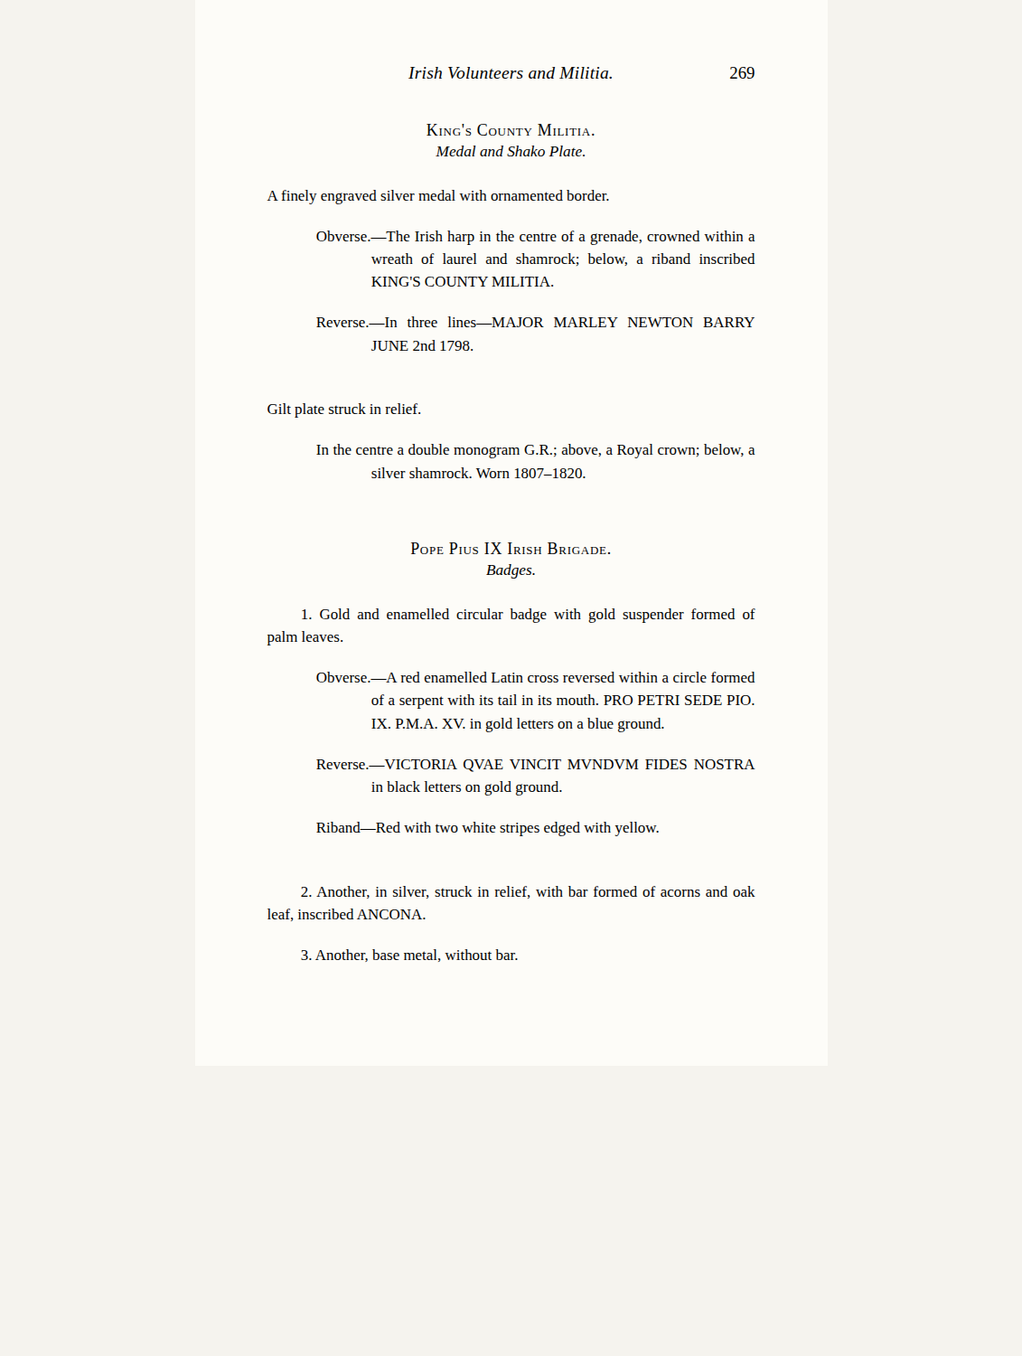Irish Volunteers and Militia. 269
King's County Militia.
Medal and Shako Plate.
A finely engraved silver medal with ornamented border.
Obverse.—The Irish harp in the centre of a grenade, crowned within a wreath of laurel and shamrock; below, a riband inscribed KING'S COUNTY MILITIA.
Reverse.—In three lines—MAJOR MARLEY NEWTON BARRY JUNE 2nd 1798.
Gilt plate struck in relief.
In the centre a double monogram G.R.; above, a Royal crown; below, a silver shamrock. Worn 1807–1820.
Pope Pius IX Irish Brigade.
Badges.
1. Gold and enamelled circular badge with gold suspender formed of palm leaves.
Obverse.—A red enamelled Latin cross reversed within a circle formed of a serpent with its tail in its mouth. PRO PETRI SEDE PIO. IX. P.M.A. XV. in gold letters on a blue ground.
Reverse.—VICTORIA QVAE VINCIT MVNDVM FIDES NOSTRA in black letters on gold ground.
Riband—Red with two white stripes edged with yellow.
2. Another, in silver, struck in relief, with bar formed of acorns and oak leaf, inscribed ANCONA.
3. Another, base metal, without bar.